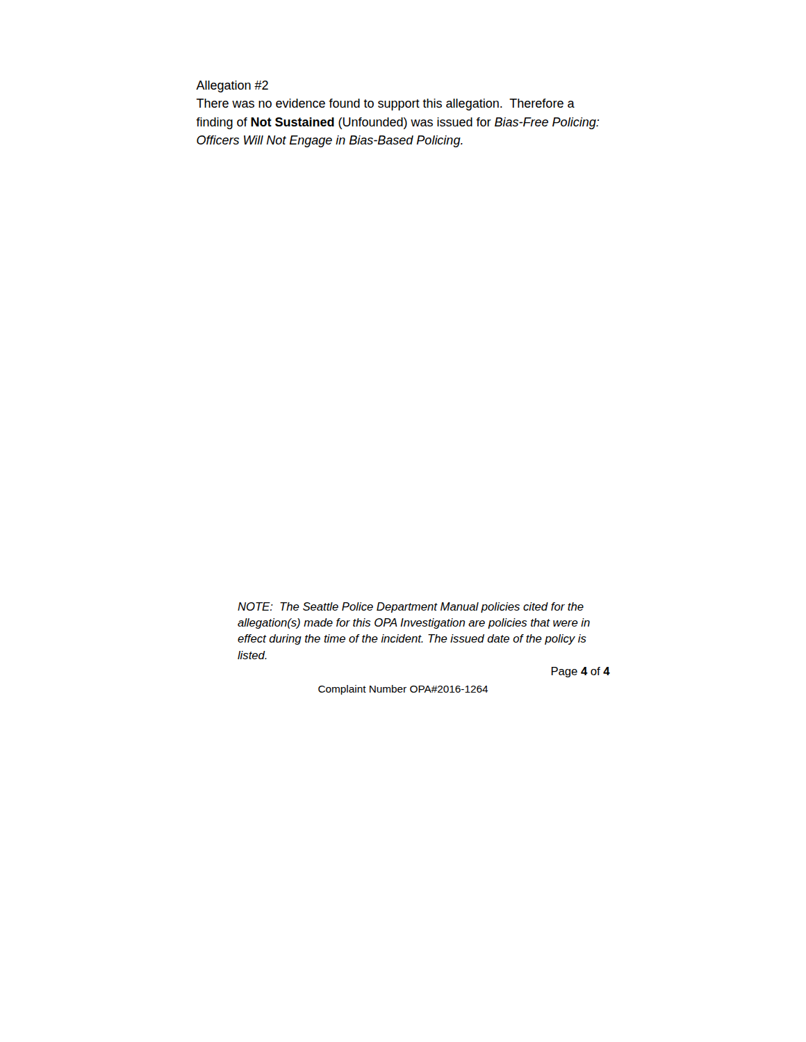Allegation #2
There was no evidence found to support this allegation. Therefore a finding of Not Sustained (Unfounded) was issued for Bias-Free Policing: Officers Will Not Engage in Bias-Based Policing.
NOTE: The Seattle Police Department Manual policies cited for the allegation(s) made for this OPA Investigation are policies that were in effect during the time of the incident. The issued date of the policy is listed.
Page 4 of 4
Complaint Number OPA#2016-1264